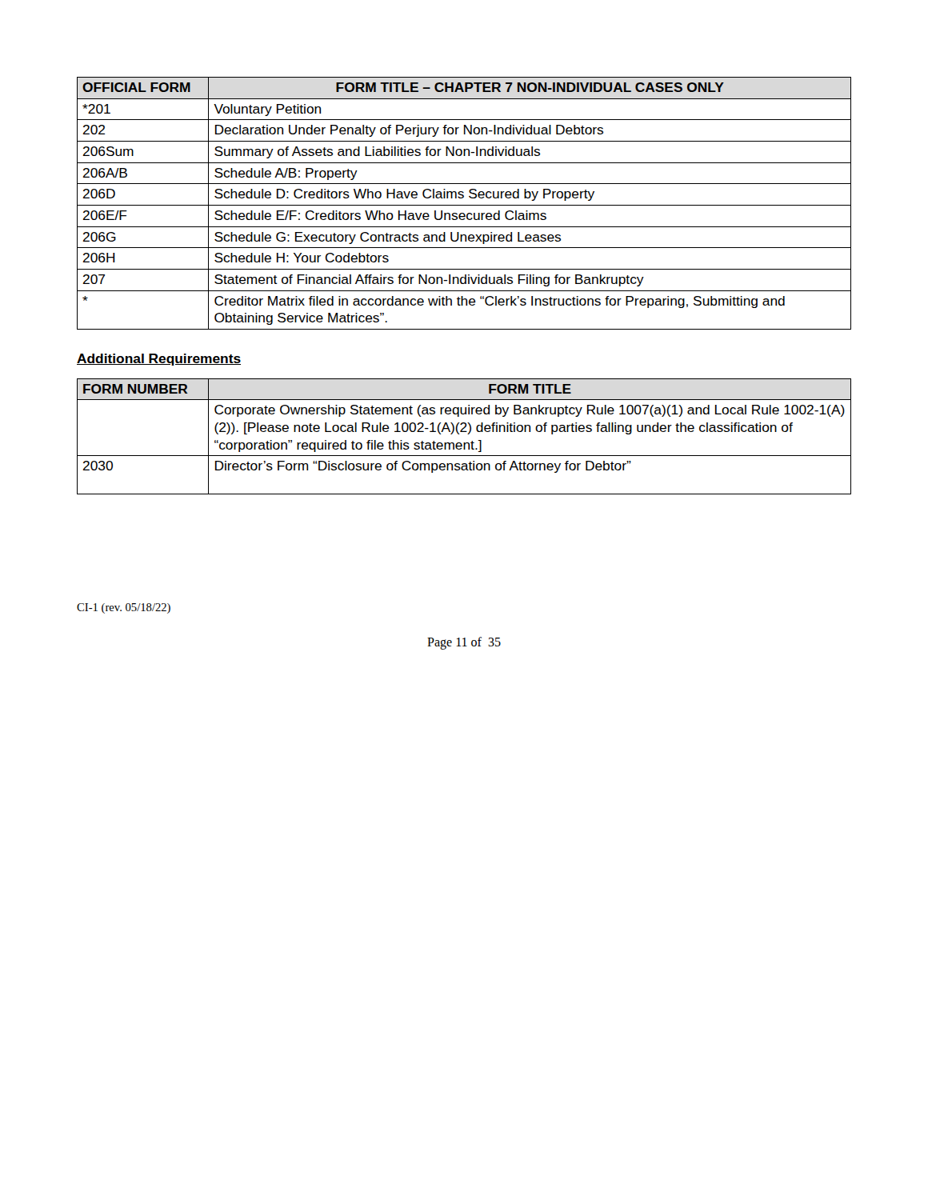| OFFICIAL FORM | FORM TITLE – CHAPTER 7 NON-INDIVIDUAL CASES ONLY |
| --- | --- |
| *201 | Voluntary Petition |
| 202 | Declaration Under Penalty of Perjury for Non-Individual Debtors |
| 206Sum | Summary of Assets and Liabilities for Non-Individuals |
| 206A/B | Schedule A/B: Property |
| 206D | Schedule D: Creditors Who Have Claims Secured by Property |
| 206E/F | Schedule E/F: Creditors Who Have Unsecured Claims |
| 206G | Schedule G: Executory Contracts and Unexpired Leases |
| 206H | Schedule H: Your Codebtors |
| 207 | Statement of Financial Affairs for Non-Individuals Filing for Bankruptcy |
| * | Creditor Matrix filed in accordance with the “Clerk’s Instructions for Preparing, Submitting and Obtaining Service Matrices”. |
Additional Requirements
| FORM NUMBER | FORM TITLE |
| --- | --- |
| | Corporate Ownership Statement (as required by Bankruptcy Rule 1007(a)(1) and Local Rule 1002-1(A)(2)). [Please note Local Rule 1002-1(A)(2) definition of parties falling under the classification of “corporation” required to file this statement.] |
| 2030 | Director’s Form “Disclosure of Compensation of Attorney for Debtor” |
CI-1 (rev. 05/18/22)
Page 11 of 35